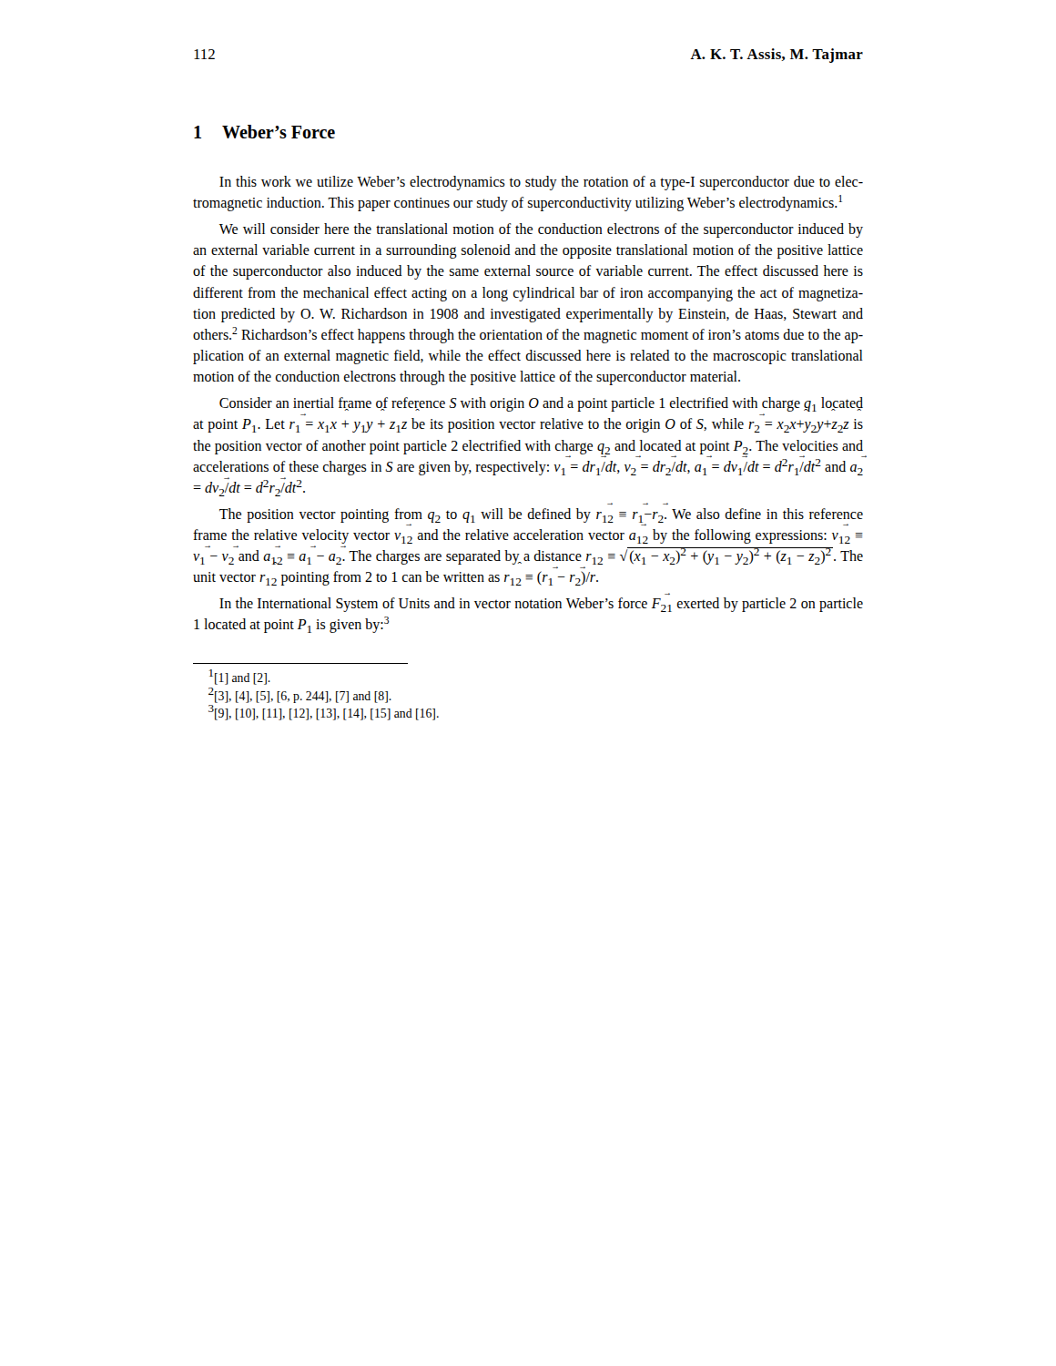112 A. K. T. Assis, M. Tajmar
1 Weber’s Force
In this work we utilize Weber’s electrodynamics to study the rotation of a type-I superconductor due to electromagnetic induction. This paper continues our study of superconductivity utilizing Weber’s electrodynamics.1
We will consider here the translational motion of the conduction electrons of the superconductor induced by an external variable current in a surrounding solenoid and the opposite translational motion of the positive lattice of the superconductor also induced by the same external source of variable current. The effect discussed here is different from the mechanical effect acting on a long cylindrical bar of iron accompanying the act of magnetization predicted by O. W. Richardson in 1908 and investigated experimentally by Einstein, de Haas, Stewart and others.2 Richardson’s effect happens through the orientation of the magnetic moment of iron’s atoms due to the application of an external magnetic field, while the effect discussed here is related to the macroscopic translational motion of the conduction electrons through the positive lattice of the superconductor material.
Consider an inertial frame of reference S with origin O and a point particle 1 electrified with charge q1 located at point P1. Let r1 = x1x + y1y + z1z be its position vector relative to the origin O of S, while r2 = x2x+y2y+z2z is the position vector of another point particle 2 electrified with charge q2 and located at point P2. The velocities and accelerations of these charges in S are given by, respectively: v1 = dr1/dt, v2 = dr2/dt, a1 = dv1/dt = d2r1/dt2 and a2 = dv2/dt = d2r2/dt2.
The position vector pointing from q2 to q1 will be defined by r12 ≡ r1−r2. We also define in this reference frame the relative velocity vector v12 and the relative acceleration vector a12 by the following expressions: v12 ≡ v1 − v2 and a12 ≡ a1 − a2. The charges are separated by a distance r12 ≡ √(x1 − x2)2 + (y1 − y2)2 + (z1 − z2)2. The unit vector r12 pointing from 2 to 1 can be written as r12 ≡ (r1 − r2)/r.
In the International System of Units and in vector notation Weber’s force F21 exerted by particle 2 on particle 1 located at point P1 is given by:3
1[1] and [2].
2[3], [4], [5], [6, p. 244], [7] and [8].
3[9], [10], [11], [12], [13], [14], [15] and [16].